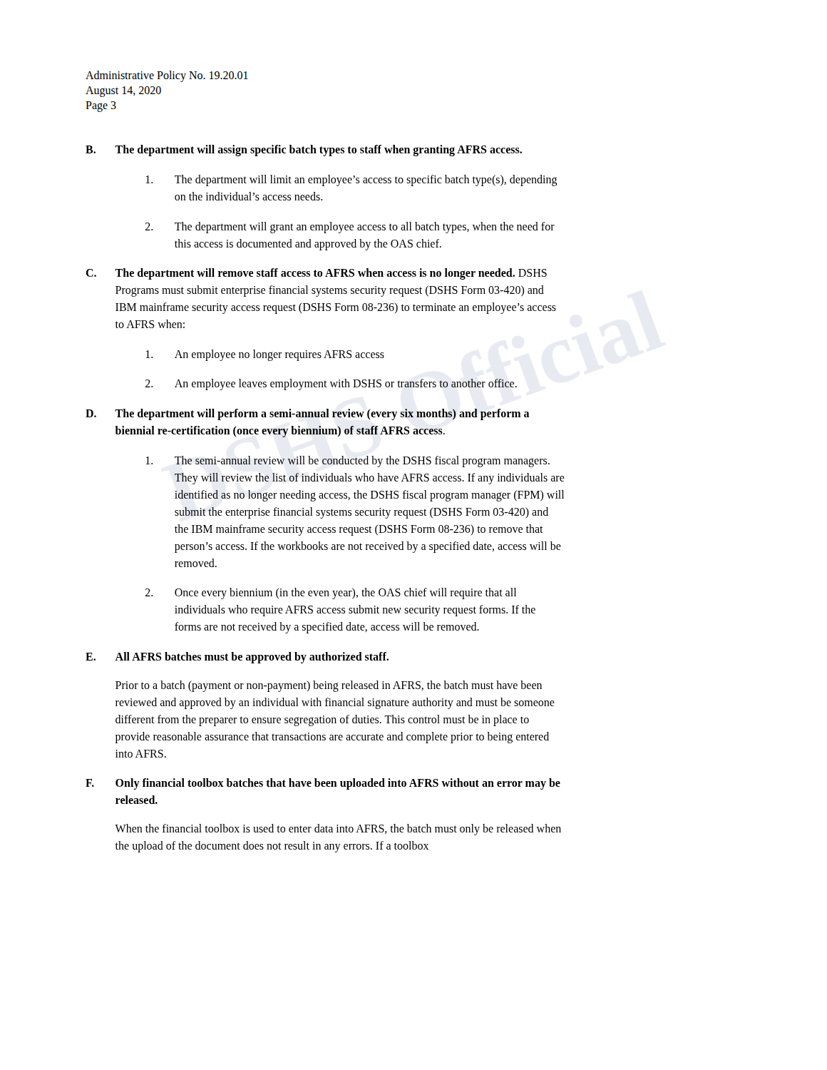DSHS Official
Administrative Policy No. 19.20.01
August 14, 2020
Page 3
B.
The department will assign specific batch types to staff when granting AFRS access.
1.
The department will limit an employee’s access to specific batch type(s), depending on the individual’s access needs.
2.
The department will grant an employee access to all batch types, when the need for this access is documented and approved by the OAS chief.
C.
The department will remove staff access to AFRS when access is no longer needed. DSHS Programs must submit enterprise financial systems security request (DSHS Form 03-420) and IBM mainframe security access request (DSHS Form 08-236) to terminate an employee’s access to AFRS when:
1.
An employee no longer requires AFRS access
2.
An employee leaves employment with DSHS or transfers to another office.
D.
The department will perform a semi-annual review (every six months) and perform a biennial re-certification (once every biennium) of staff AFRS access.
1.
The semi-annual review will be conducted by the DSHS fiscal program managers. They will review the list of individuals who have AFRS access. If any individuals are identified as no longer needing access, the DSHS fiscal program manager (FPM) will submit the enterprise financial systems security request (DSHS Form 03-420) and the IBM mainframe security access request (DSHS Form 08-236) to remove that person’s access. If the workbooks are not received by a specified date, access will be removed.
2.
Once every biennium (in the even year), the OAS chief will require that all individuals who require AFRS access submit new security request forms. If the forms are not received by a specified date, access will be removed.
E.
All AFRS batches must be approved by authorized staff.
Prior to a batch (payment or non-payment) being released in AFRS, the batch must have been reviewed and approved by an individual with financial signature authority and must be someone different from the preparer to ensure segregation of duties. This control must be in place to provide reasonable assurance that transactions are accurate and complete prior to being entered into AFRS.
F.
Only financial toolbox batches that have been uploaded into AFRS without an error may be released.
When the financial toolbox is used to enter data into AFRS, the batch must only be released when the upload of the document does not result in any errors. If a toolbox